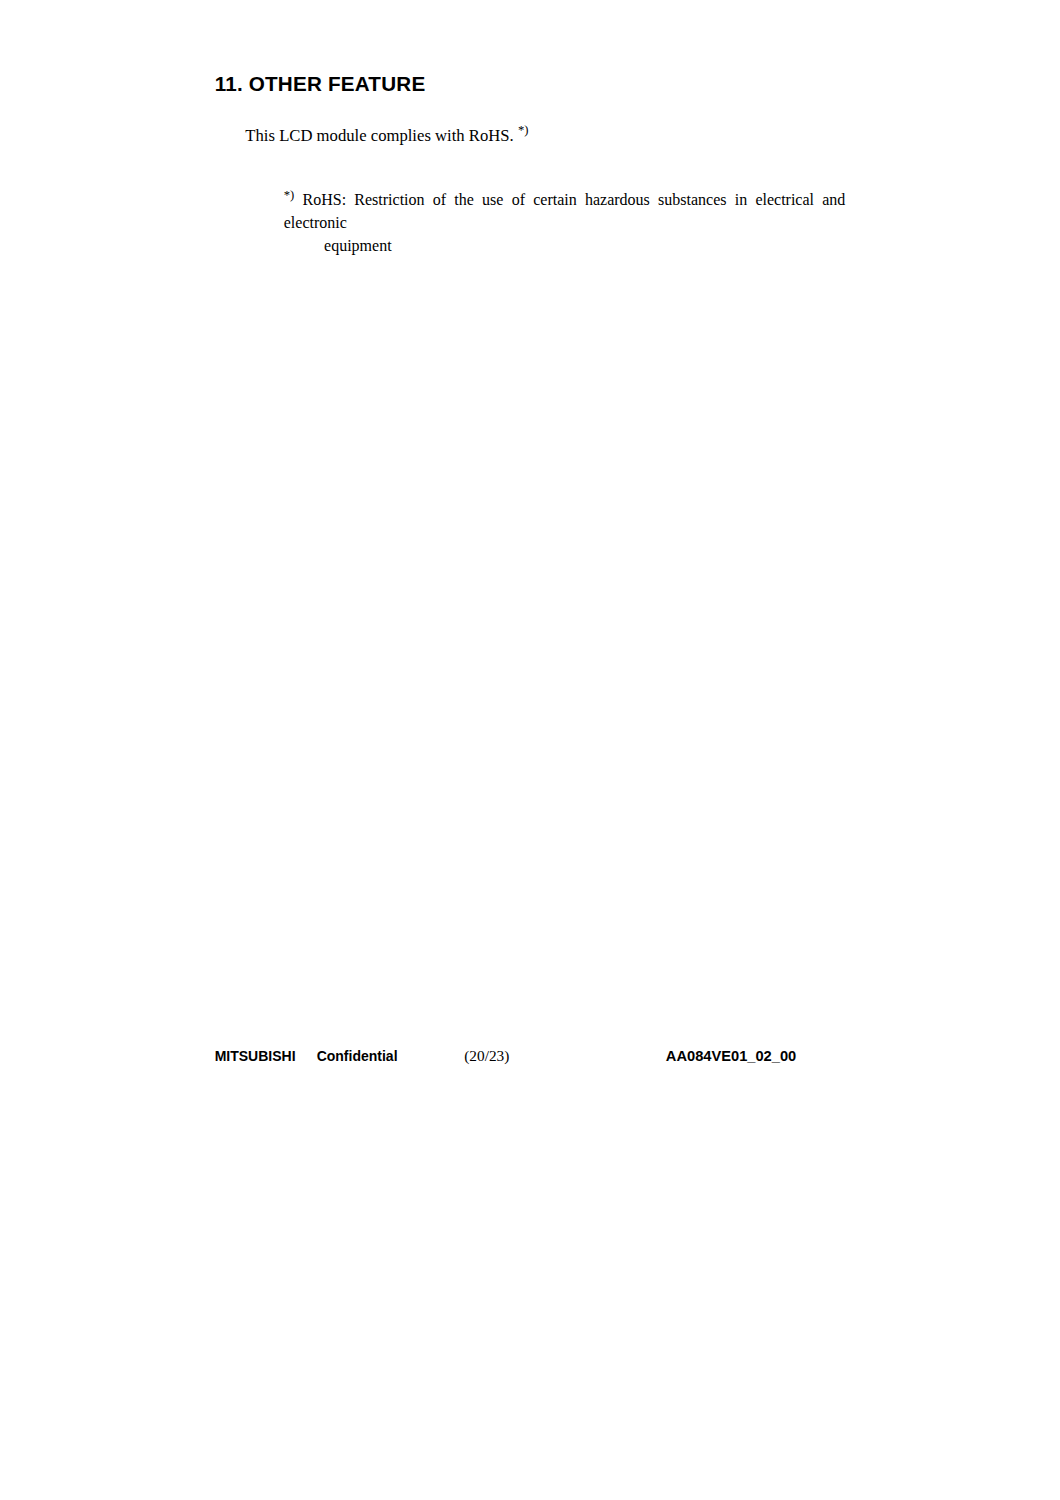11. OTHER FEATURE
This LCD module complies with RoHS. *)
*) RoHS: Restriction of the use of certain hazardous substances in electrical and electronic equipment
MITSUBISHIConfidential
(20/23)
AA084VE01_02_00